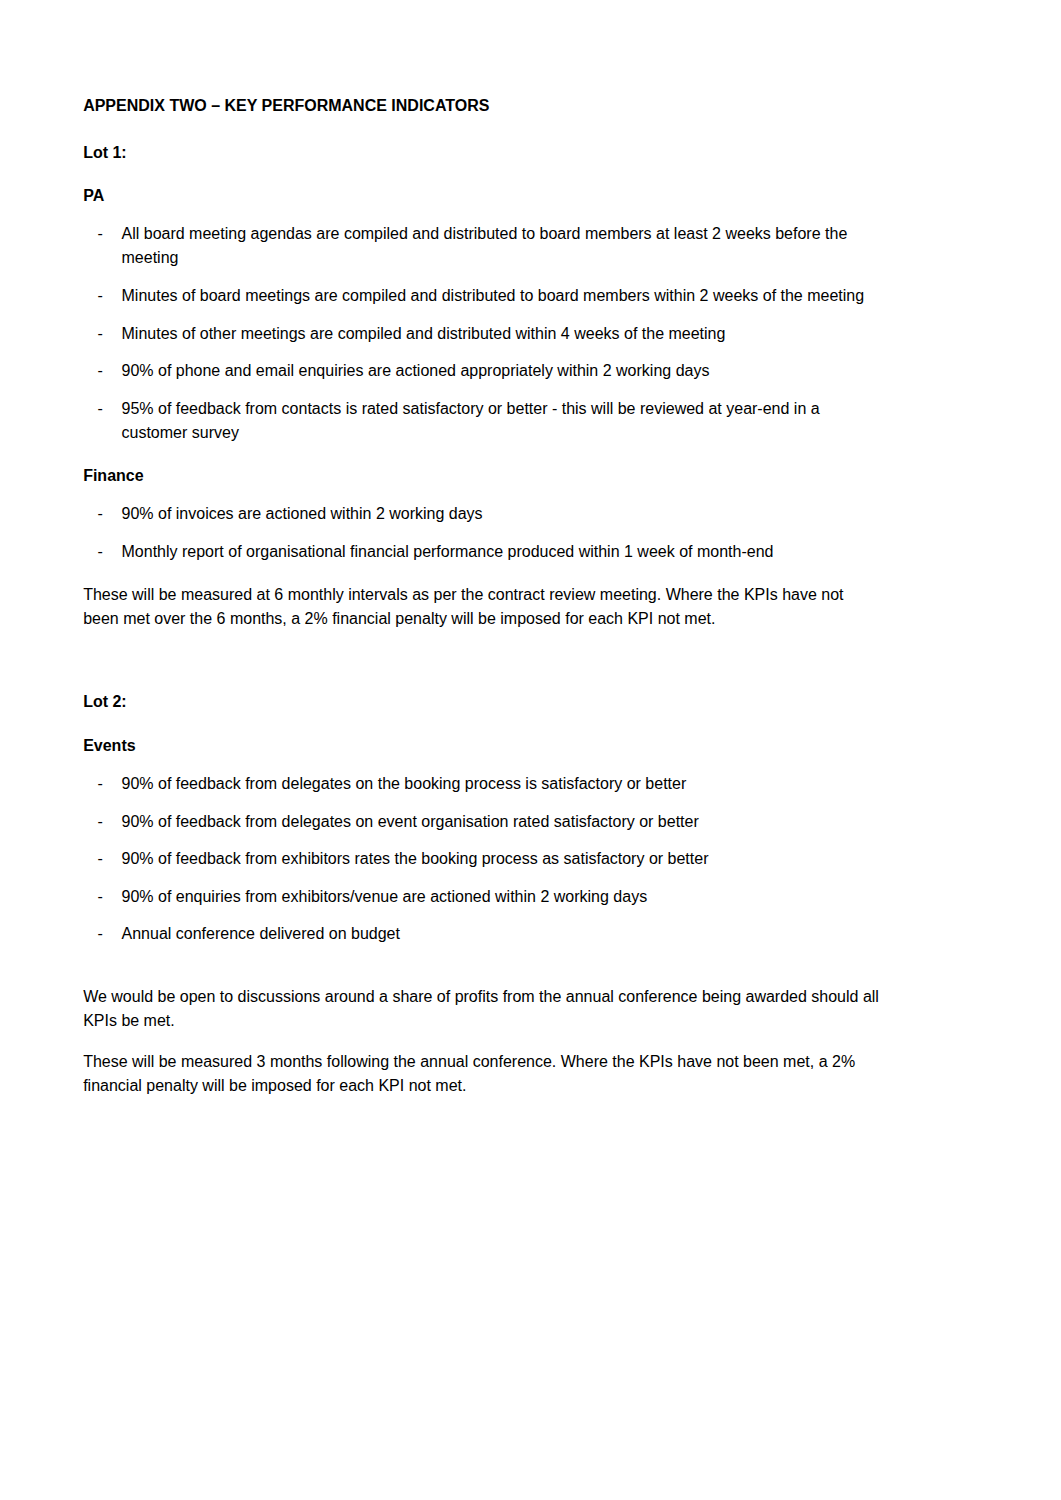APPENDIX TWO – KEY PERFORMANCE INDICATORS
Lot 1:
PA
All board meeting agendas are compiled and distributed to board members at least 2 weeks before the meeting
Minutes of board meetings are compiled and distributed to board members within 2 weeks of the meeting
Minutes of other meetings are compiled and distributed within 4 weeks of the meeting
90% of phone and email enquiries are actioned appropriately within 2 working days
95% of feedback from contacts is rated satisfactory or better - this will be reviewed at year-end in a customer survey
Finance
90% of invoices are actioned within 2 working days
Monthly report of organisational financial performance produced within 1 week of month-end
These will be measured at 6 monthly intervals as per the contract review meeting. Where the KPIs have not been met over the 6 months, a 2% financial penalty will be imposed for each KPI not met.
Lot 2:
Events
90% of feedback from delegates on the booking process is satisfactory or better
90% of feedback from delegates on event organisation rated satisfactory or better
90% of feedback from exhibitors rates the booking process as satisfactory or better
90% of enquiries from exhibitors/venue are actioned within 2 working days
Annual conference delivered on budget
We would be open to discussions around a share of profits from the annual conference being awarded should all KPIs be met.
These will be measured 3 months following the annual conference. Where the KPIs have not been met, a 2% financial penalty will be imposed for each KPI not met.